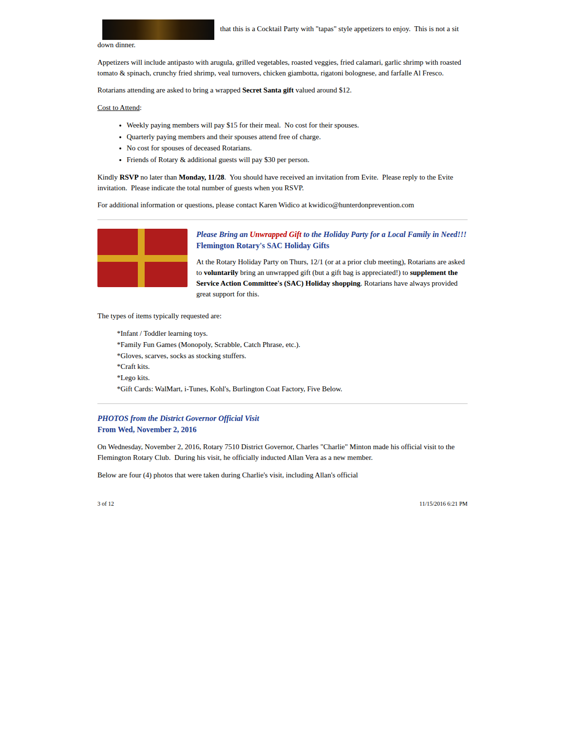that this is a Cocktail Party with "tapas" style appetizers to enjoy. This is not a sit down dinner.
Appetizers will include antipasto with arugula, grilled vegetables, roasted veggies, fried calamari, garlic shrimp with roasted tomato & spinach, crunchy fried shrimp, veal turnovers, chicken giambotta, rigatoni bolognese, and farfalle Al Fresco.
Rotarians attending are asked to bring a wrapped Secret Santa gift valued around $12.
Cost to Attend:
Weekly paying members will pay $15 for their meal. No cost for their spouses.
Quarterly paying members and their spouses attend free of charge.
No cost for spouses of deceased Rotarians.
Friends of Rotary & additional guests will pay $30 per person.
Kindly RSVP no later than Monday, 11/28. You should have received an invitation from Evite. Please reply to the Evite invitation. Please indicate the total number of guests when you RSVP.
For additional information or questions, please contact Karen Widico at kwidico@hunterdonprevention.com
Please Bring an Unwrapped Gift to the Holiday Party for a Local Family in Need!!!
Flemington Rotary's SAC Holiday Gifts
At the Rotary Holiday Party on Thurs, 12/1 (or at a prior club meeting), Rotarians are asked to voluntarily bring an unwrapped gift (but a gift bag is appreciated!) to supplement the Service Action Committee's (SAC) Holiday shopping. Rotarians have always provided great support for this.
The types of items typically requested are:
*Infant / Toddler learning toys.
*Family Fun Games (Monopoly, Scrabble, Catch Phrase, etc.).
*Gloves, scarves, socks as stocking stuffers.
*Craft kits.
*Lego kits.
*Gift Cards: WalMart, i-Tunes, Kohl's, Burlington Coat Factory, Five Below.
PHOTOS from the District Governor Official Visit
From Wed, November 2, 2016
On Wednesday, November 2, 2016, Rotary 7510 District Governor, Charles "Charlie" Minton made his official visit to the Flemington Rotary Club. During his visit, he officially inducted Allan Vera as a new member.
Below are four (4) photos that were taken during Charlie's visit, including Allan's official
3 of 12 11/15/2016 6:21 PM